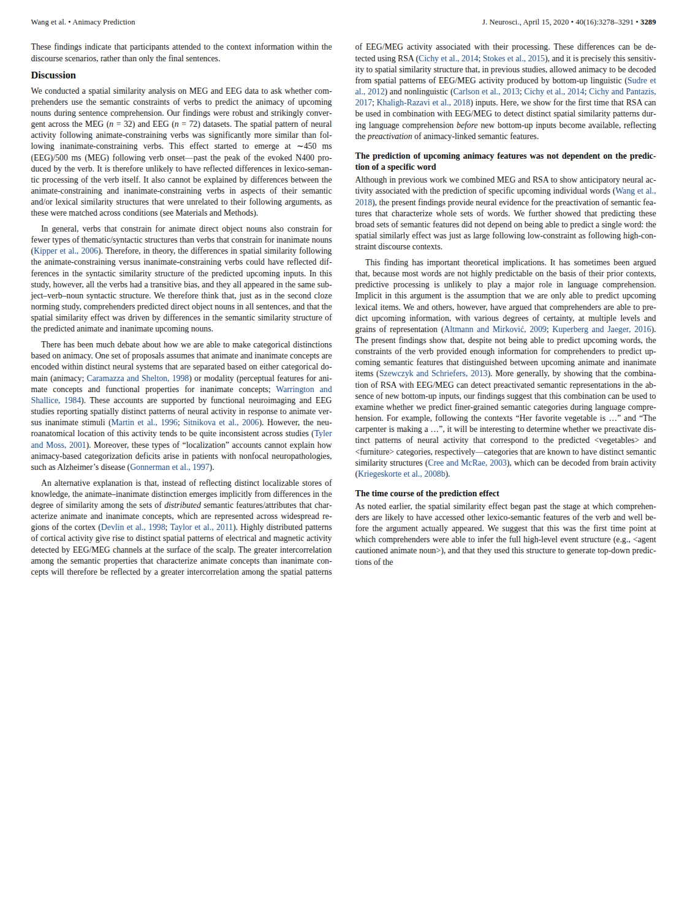Wang et al. • Animacy Prediction
J. Neurosci., April 15, 2020 • 40(16):3278–3291 • 3289
These findings indicate that participants attended to the context information within the discourse scenarios, rather than only the final sentences.
Discussion
We conducted a spatial similarity analysis on MEG and EEG data to ask whether comprehenders use the semantic constraints of verbs to predict the animacy of upcoming nouns during sentence comprehension. Our findings were robust and strikingly convergent across the MEG (n = 32) and EEG (n = 72) datasets. The spatial pattern of neural activity following animate-constraining verbs was significantly more similar than following inanimate-constraining verbs. This effect started to emerge at ∼450 ms (EEG)/500 ms (MEG) following verb onset—past the peak of the evoked N400 produced by the verb. It is therefore unlikely to have reflected differences in lexico-semantic processing of the verb itself. It also cannot be explained by differences between the animate-constraining and inanimate-constraining verbs in aspects of their semantic and/or lexical similarity structures that were unrelated to their following arguments, as these were matched across conditions (see Materials and Methods).
In general, verbs that constrain for animate direct object nouns also constrain for fewer types of thematic/syntactic structures than verbs that constrain for inanimate nouns (Kipper et al., 2006). Therefore, in theory, the differences in spatial similarity following the animate-constraining versus inanimate-constraining verbs could have reflected differences in the syntactic similarity structure of the predicted upcoming inputs. In this study, however, all the verbs had a transitive bias, and they all appeared in the same subject–verb–noun syntactic structure. We therefore think that, just as in the second cloze norming study, comprehenders predicted direct object nouns in all sentences, and that the spatial similarity effect was driven by differences in the semantic similarity structure of the predicted animate and inanimate upcoming nouns.
There has been much debate about how we are able to make categorical distinctions based on animacy. One set of proposals assumes that animate and inanimate concepts are encoded within distinct neural systems that are separated based on either categorical domain (animacy; Caramazza and Shelton, 1998) or modality (perceptual features for animate concepts and functional properties for inanimate concepts; Warrington and Shallice, 1984). These accounts are supported by functional neuroimaging and EEG studies reporting spatially distinct patterns of neural activity in response to animate versus inanimate stimuli (Martin et al., 1996; Sitnikova et al., 2006). However, the neuroanatomical location of this activity tends to be quite inconsistent across studies (Tyler and Moss, 2001). Moreover, these types of “localization” accounts cannot explain how animacy-based categorization deficits arise in patients with nonfocal neuropathologies, such as Alzheimer’s disease (Gonnerman et al., 1997).
An alternative explanation is that, instead of reflecting distinct localizable stores of knowledge, the animate–inanimate distinction emerges implicitly from differences in the degree of similarity among the sets of distributed semantic features/attributes that characterize animate and inanimate concepts, which are represented across widespread regions of the cortex (Devlin et al., 1998; Taylor et al., 2011). Highly distributed patterns of cortical activity give rise to distinct spatial patterns of electrical and magnetic activity detected by EEG/MEG channels at the surface of the scalp. The greater intercorrelation among the semantic properties that characterize animate concepts than inanimate concepts will therefore be reflected by a greater intercorrelation among the spatial patterns of EEG/MEG activity associated with their processing. These differences can be detected using RSA (Cichy et al., 2014; Stokes et al., 2015), and it is precisely this sensitivity to spatial similarity structure that, in previous studies, allowed animacy to be decoded from spatial patterns of EEG/MEG activity produced by bottom-up linguistic (Sudre et al., 2012) and nonlinguistic (Carlson et al., 2013; Cichy et al., 2014; Cichy and Pantazis, 2017; Khaligh-Razavi et al., 2018) inputs. Here, we show for the first time that RSA can be used in combination with EEG/MEG to detect distinct spatial similarity patterns during language comprehension before new bottom-up inputs become available, reflecting the preactivation of animacy-linked semantic features.
The prediction of upcoming animacy features was not dependent on the prediction of a specific word
Although in previous work we combined MEG and RSA to show anticipatory neural activity associated with the prediction of specific upcoming individual words (Wang et al., 2018), the present findings provide neural evidence for the preactivation of semantic features that characterize whole sets of words. We further showed that predicting these broad sets of semantic features did not depend on being able to predict a single word: the spatial similarly effect was just as large following low-constraint as following high-constraint discourse contexts.
This finding has important theoretical implications. It has sometimes been argued that, because most words are not highly predictable on the basis of their prior contexts, predictive processing is unlikely to play a major role in language comprehension. Implicit in this argument is the assumption that we are only able to predict upcoming lexical items. We and others, however, have argued that comprehenders are able to predict upcoming information, with various degrees of certainty, at multiple levels and grains of representation (Altmann and Mirković, 2009; Kuperberg and Jaeger, 2016). The present findings show that, despite not being able to predict upcoming words, the constraints of the verb provided enough information for comprehenders to predict upcoming semantic features that distinguished between upcoming animate and inanimate items (Szewczyk and Schriefers, 2013). More generally, by showing that the combination of RSA with EEG/MEG can detect preactivated semantic representations in the absence of new bottom-up inputs, our findings suggest that this combination can be used to examine whether we predict finer-grained semantic categories during language comprehension. For example, following the contexts “Her favorite vegetable is …” and “The carpenter is making a …”, it will be interesting to determine whether we preactivate distinct patterns of neural activity that correspond to the predicted <vegetables> and <furniture> categories, respectively—categories that are known to have distinct semantic similarity structures (Cree and McRae, 2003), which can be decoded from brain activity (Kriegeskorte et al., 2008b).
The time course of the prediction effect
As noted earlier, the spatial similarity effect began past the stage at which comprehenders are likely to have accessed other lexico-semantic features of the verb and well before the argument actually appeared. We suggest that this was the first time point at which comprehenders were able to infer the full high-level event structure (e.g., <agent cautioned animate noun>), and that they used this structure to generate top-down predictions of the